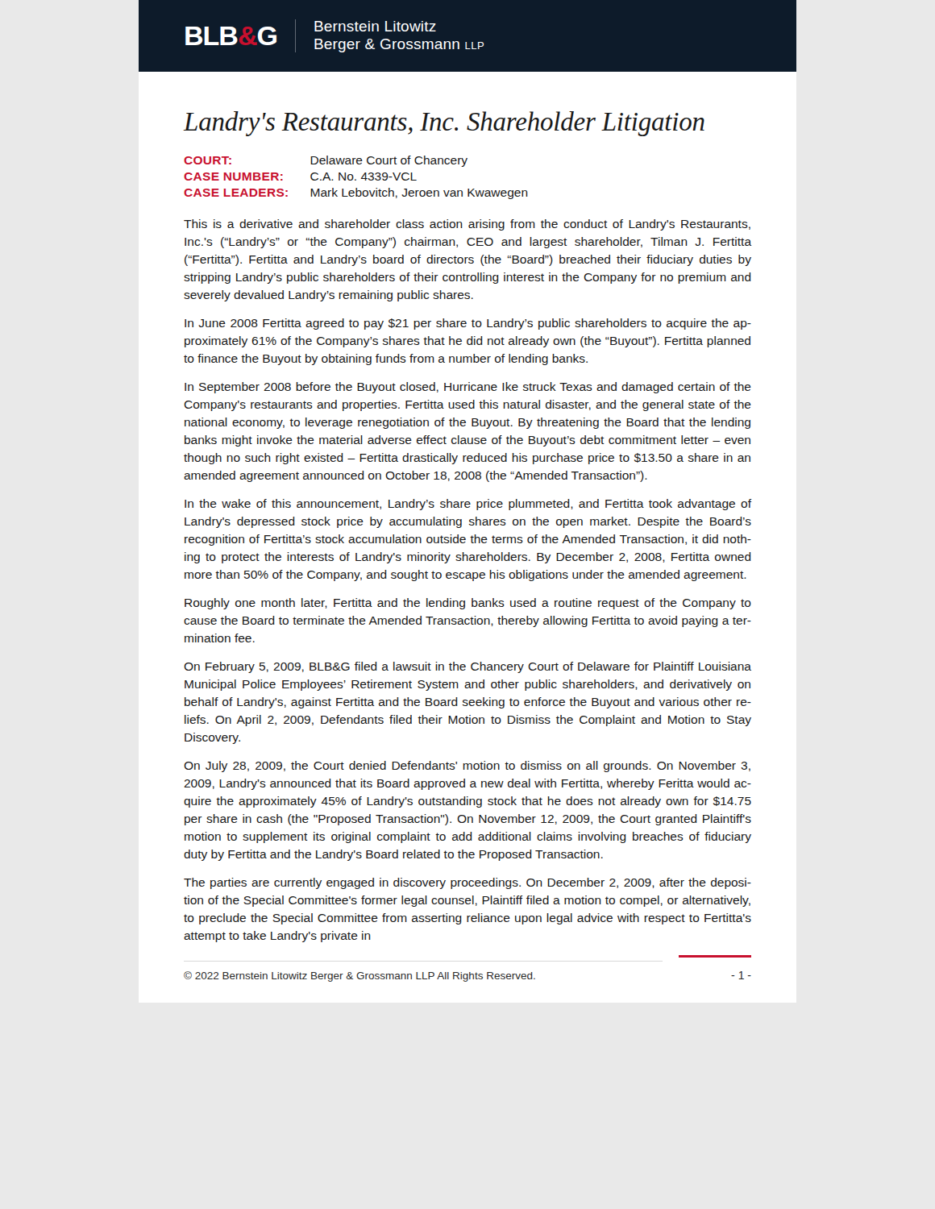BLB&G
Bernstein Litowitz
Berger & Grossmann LLP
Landry's Restaurants, Inc. Shareholder Litigation
| COURT: | Delaware Court of Chancery |
| CASE NUMBER: | C.A. No. 4339-VCL |
| CASE LEADERS: | Mark Lebovitch, Jeroen van Kwawegen |
This is a derivative and shareholder class action arising from the conduct of Landry's Restaurants, Inc.'s (“Landry’s” or “the Company”) chairman, CEO and largest shareholder, Tilman J. Fertitta (“Fertitta”). Fertitta and Landry’s board of directors (the “Board”) breached their fiduciary duties by stripping Landry’s public shareholders of their controlling interest in the Company for no premium and severely devalued Landry’s remaining public shares.
In June 2008 Fertitta agreed to pay $21 per share to Landry’s public shareholders to acquire the approximately 61% of the Company’s shares that he did not already own (the “Buyout”). Fertitta planned to finance the Buyout by obtaining funds from a number of lending banks.
In September 2008 before the Buyout closed, Hurricane Ike struck Texas and damaged certain of the Company's restaurants and properties. Fertitta used this natural disaster, and the general state of the national economy, to leverage renegotiation of the Buyout. By threatening the Board that the lending banks might invoke the material adverse effect clause of the Buyout’s debt commitment letter – even though no such right existed – Fertitta drastically reduced his purchase price to $13.50 a share in an amended agreement announced on October 18, 2008 (the “Amended Transaction”).
In the wake of this announcement, Landry’s share price plummeted, and Fertitta took advantage of Landry's depressed stock price by accumulating shares on the open market. Despite the Board’s recognition of Fertitta’s stock accumulation outside the terms of the Amended Transaction, it did nothing to protect the interests of Landry's minority shareholders. By December 2, 2008, Fertitta owned more than 50% of the Company, and sought to escape his obligations under the amended agreement.
Roughly one month later, Fertitta and the lending banks used a routine request of the Company to cause the Board to terminate the Amended Transaction, thereby allowing Fertitta to avoid paying a termination fee.
On February 5, 2009, BLB&G filed a lawsuit in the Chancery Court of Delaware for Plaintiff Louisiana Municipal Police Employees’ Retirement System and other public shareholders, and derivatively on behalf of Landry's, against Fertitta and the Board seeking to enforce the Buyout and various other reliefs. On April 2, 2009, Defendants filed their Motion to Dismiss the Complaint and Motion to Stay Discovery.
On July 28, 2009, the Court denied Defendants' motion to dismiss on all grounds. On November 3, 2009, Landry's announced that its Board approved a new deal with Fertitta, whereby Feritta would acquire the approximately 45% of Landry's outstanding stock that he does not already own for $14.75 per share in cash (the "Proposed Transaction"). On November 12, 2009, the Court granted Plaintiff's motion to supplement its original complaint to add additional claims involving breaches of fiduciary duty by Fertitta and the Landry's Board related to the Proposed Transaction.
The parties are currently engaged in discovery proceedings. On December 2, 2009, after the deposition of the Special Committee's former legal counsel, Plaintiff filed a motion to compel, or alternatively, to preclude the Special Committee from asserting reliance upon legal advice with respect to Fertitta's attempt to take Landry's private in
© 2022 Bernstein Litowitz Berger & Grossmann LLP All Rights Reserved.
- 1 -